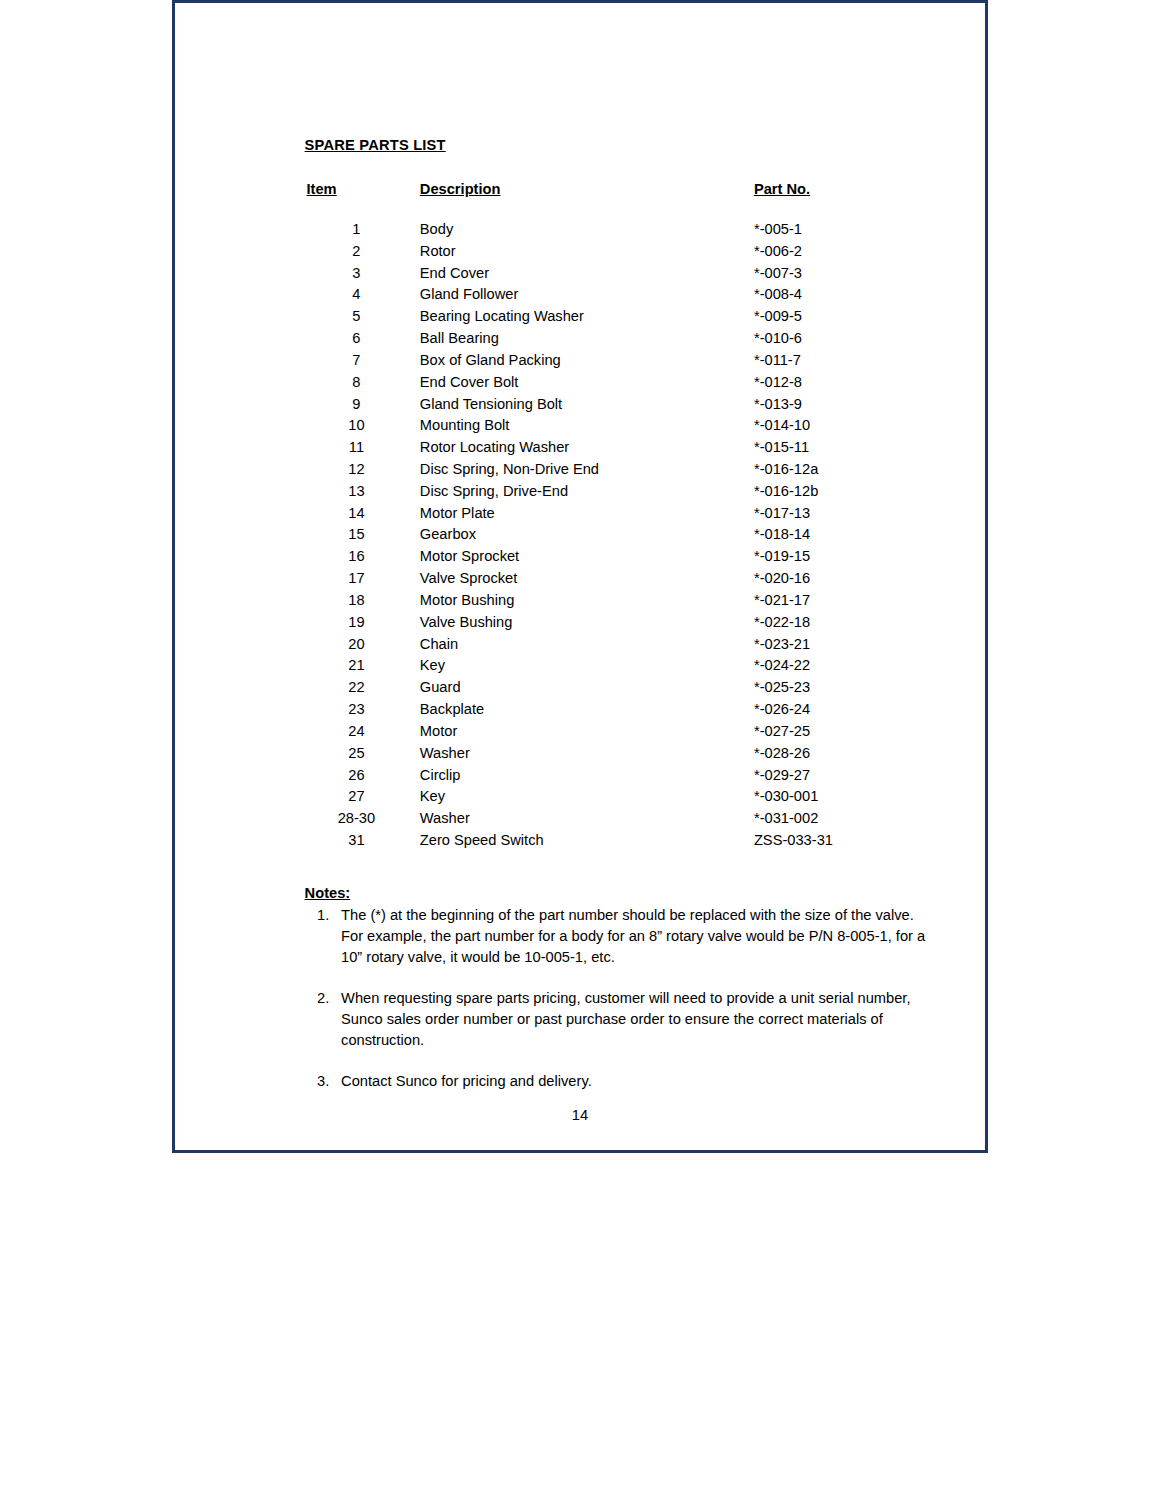SPARE PARTS LIST
| Item | Description | Part No. |
| --- | --- | --- |
| 1 | Body | *-005-1 |
| 2 | Rotor | *-006-2 |
| 3 | End Cover | *-007-3 |
| 4 | Gland Follower | *-008-4 |
| 5 | Bearing Locating Washer | *-009-5 |
| 6 | Ball Bearing | *-010-6 |
| 7 | Box of Gland Packing | *-011-7 |
| 8 | End Cover Bolt | *-012-8 |
| 9 | Gland Tensioning Bolt | *-013-9 |
| 10 | Mounting Bolt | *-014-10 |
| 11 | Rotor Locating Washer | *-015-11 |
| 12 | Disc Spring, Non-Drive End | *-016-12a |
| 13 | Disc Spring, Drive-End | *-016-12b |
| 14 | Motor Plate | *-017-13 |
| 15 | Gearbox | *-018-14 |
| 16 | Motor Sprocket | *-019-15 |
| 17 | Valve Sprocket | *-020-16 |
| 18 | Motor Bushing | *-021-17 |
| 19 | Valve Bushing | *-022-18 |
| 20 | Chain | *-023-21 |
| 21 | Key | *-024-22 |
| 22 | Guard | *-025-23 |
| 23 | Backplate | *-026-24 |
| 24 | Motor | *-027-25 |
| 25 | Washer | *-028-26 |
| 26 | Circlip | *-029-27 |
| 27 | Key | *-030-001 |
| 28-30 | Washer | *-031-002 |
| 31 | Zero Speed Switch | ZSS-033-31 |
Notes:
The (*) at the beginning of the part number should be replaced with the size of the valve. For example, the part number for a body for an 8” rotary valve would be P/N 8-005-1, for a 10” rotary valve, it would be 10-005-1, etc.
When requesting spare parts pricing, customer will need to provide a unit serial number, Sunco sales order number or past purchase order to ensure the correct materials of construction.
Contact Sunco for pricing and delivery.
14